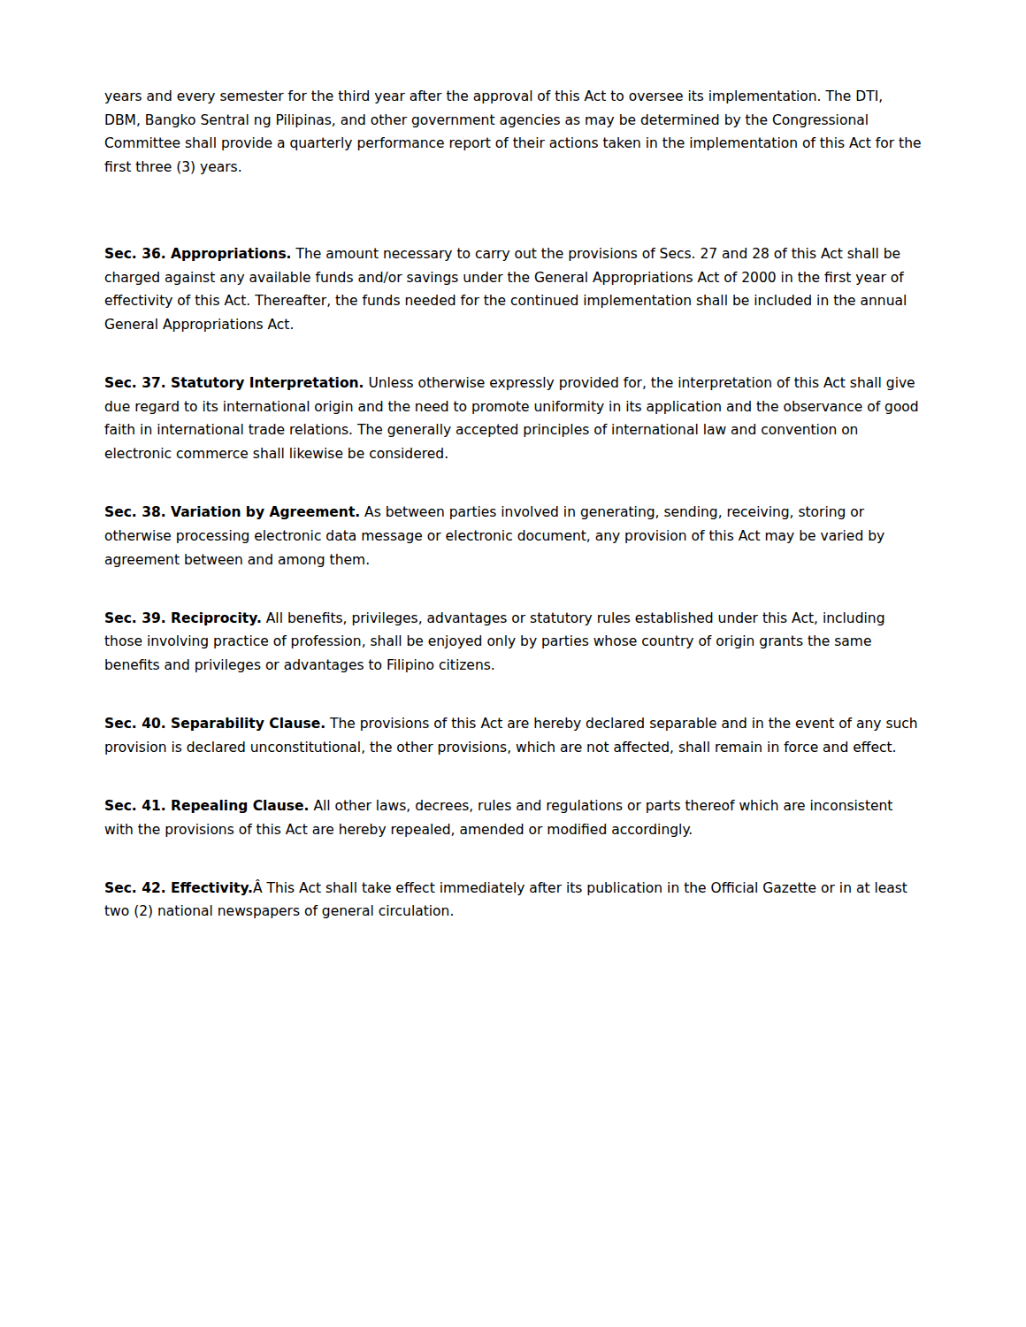years and every semester for the third year after the approval of this Act to oversee its implementation. The DTI, DBM, Bangko Sentral ng Pilipinas, and other government agencies as may be determined by the Congressional Committee shall provide a quarterly performance report of their actions taken in the implementation of this Act for the first three (3) years.
Sec. 36. Appropriations. The amount necessary to carry out the provisions of Secs. 27 and 28 of this Act shall be charged against any available funds and/or savings under the General Appropriations Act of 2000 in the first year of effectivity of this Act. Thereafter, the funds needed for the continued implementation shall be included in the annual General Appropriations Act.
Sec. 37. Statutory Interpretation. Unless otherwise expressly provided for, the interpretation of this Act shall give due regard to its international origin and the need to promote uniformity in its application and the observance of good faith in international trade relations. The generally accepted principles of international law and convention on electronic commerce shall likewise be considered.
Sec. 38. Variation by Agreement. As between parties involved in generating, sending, receiving, storing or otherwise processing electronic data message or electronic document, any provision of this Act may be varied by agreement between and among them.
Sec. 39. Reciprocity. All benefits, privileges, advantages or statutory rules established under this Act, including those involving practice of profession, shall be enjoyed only by parties whose country of origin grants the same benefits and privileges or advantages to Filipino citizens.
Sec. 40. Separability Clause. The provisions of this Act are hereby declared separable and in the event of any such provision is declared unconstitutional, the other provisions, which are not affected, shall remain in force and effect.
Sec. 41. Repealing Clause. All other laws, decrees, rules and regulations or parts thereof which are inconsistent with the provisions of this Act are hereby repealed, amended or modified accordingly.
Sec. 42. Effectivity. Â This Act shall take effect immediately after its publication in the Official Gazette or in at least two (2) national newspapers of general circulation.